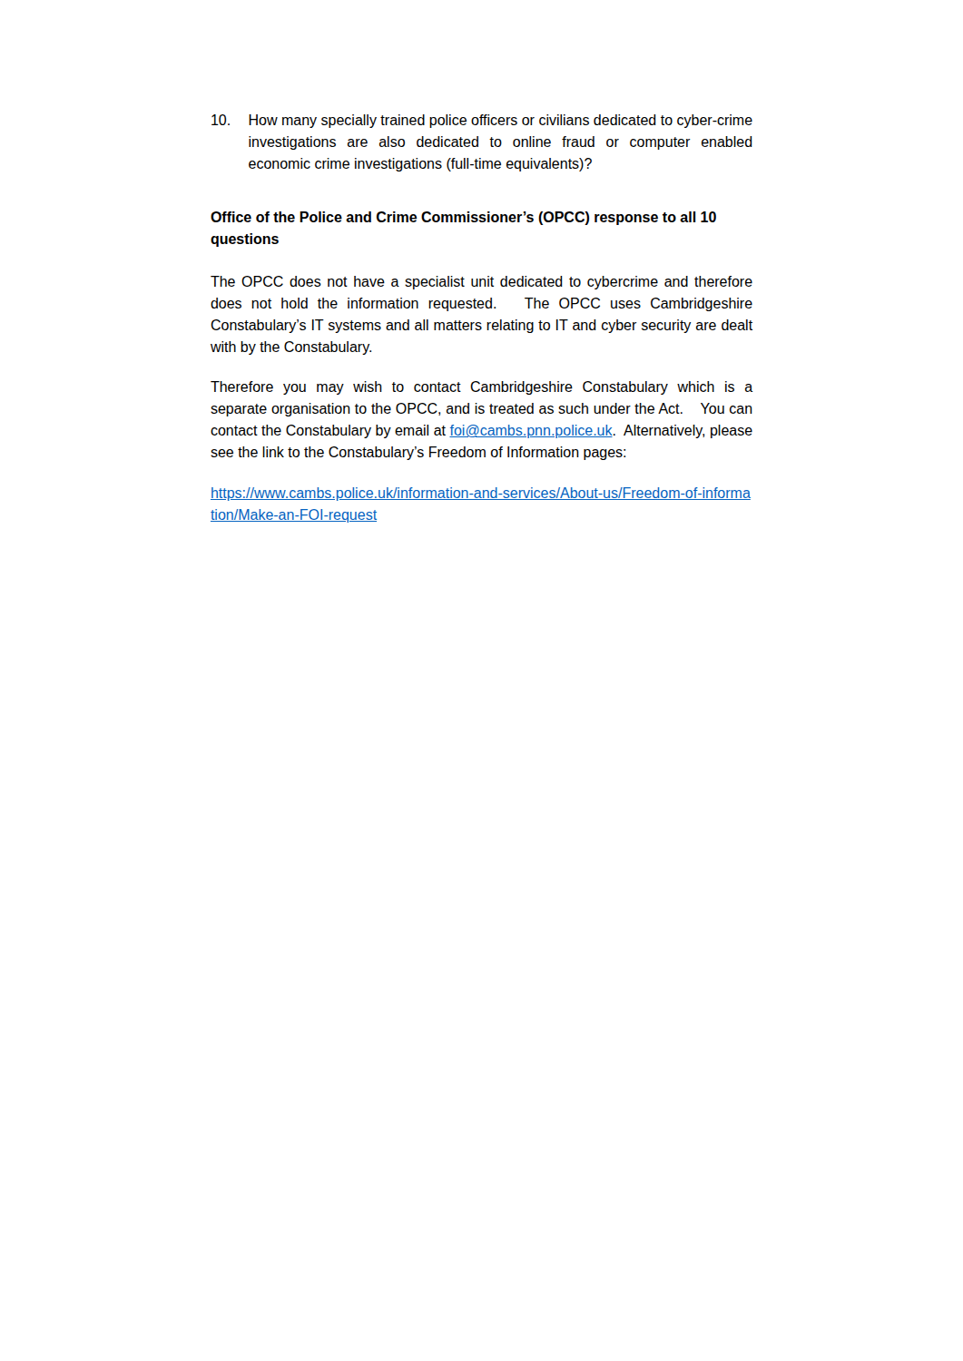10.
How many specially trained police officers or civilians dedicated to cyber-crime investigations are also dedicated to online fraud or computer enabled economic crime investigations (full-time equivalents)?
Office of the Police and Crime Commissioner’s (OPCC) response to all 10 questions
The OPCC does not have a specialist unit dedicated to cybercrime and therefore does not hold the information requested. The OPCC uses Cambridgeshire Constabulary’s IT systems and all matters relating to IT and cyber security are dealt with by the Constabulary.
Therefore you may wish to contact Cambridgeshire Constabulary which is a separate organisation to the OPCC, and is treated as such under the Act. You can contact the Constabulary by email at foi@cambs.pnn.police.uk. Alternatively, please see the link to the Constabulary’s Freedom of Information pages:
https://www.cambs.police.uk/information-and-services/About-us/Freedom-of-information/Make-an-FOI-request